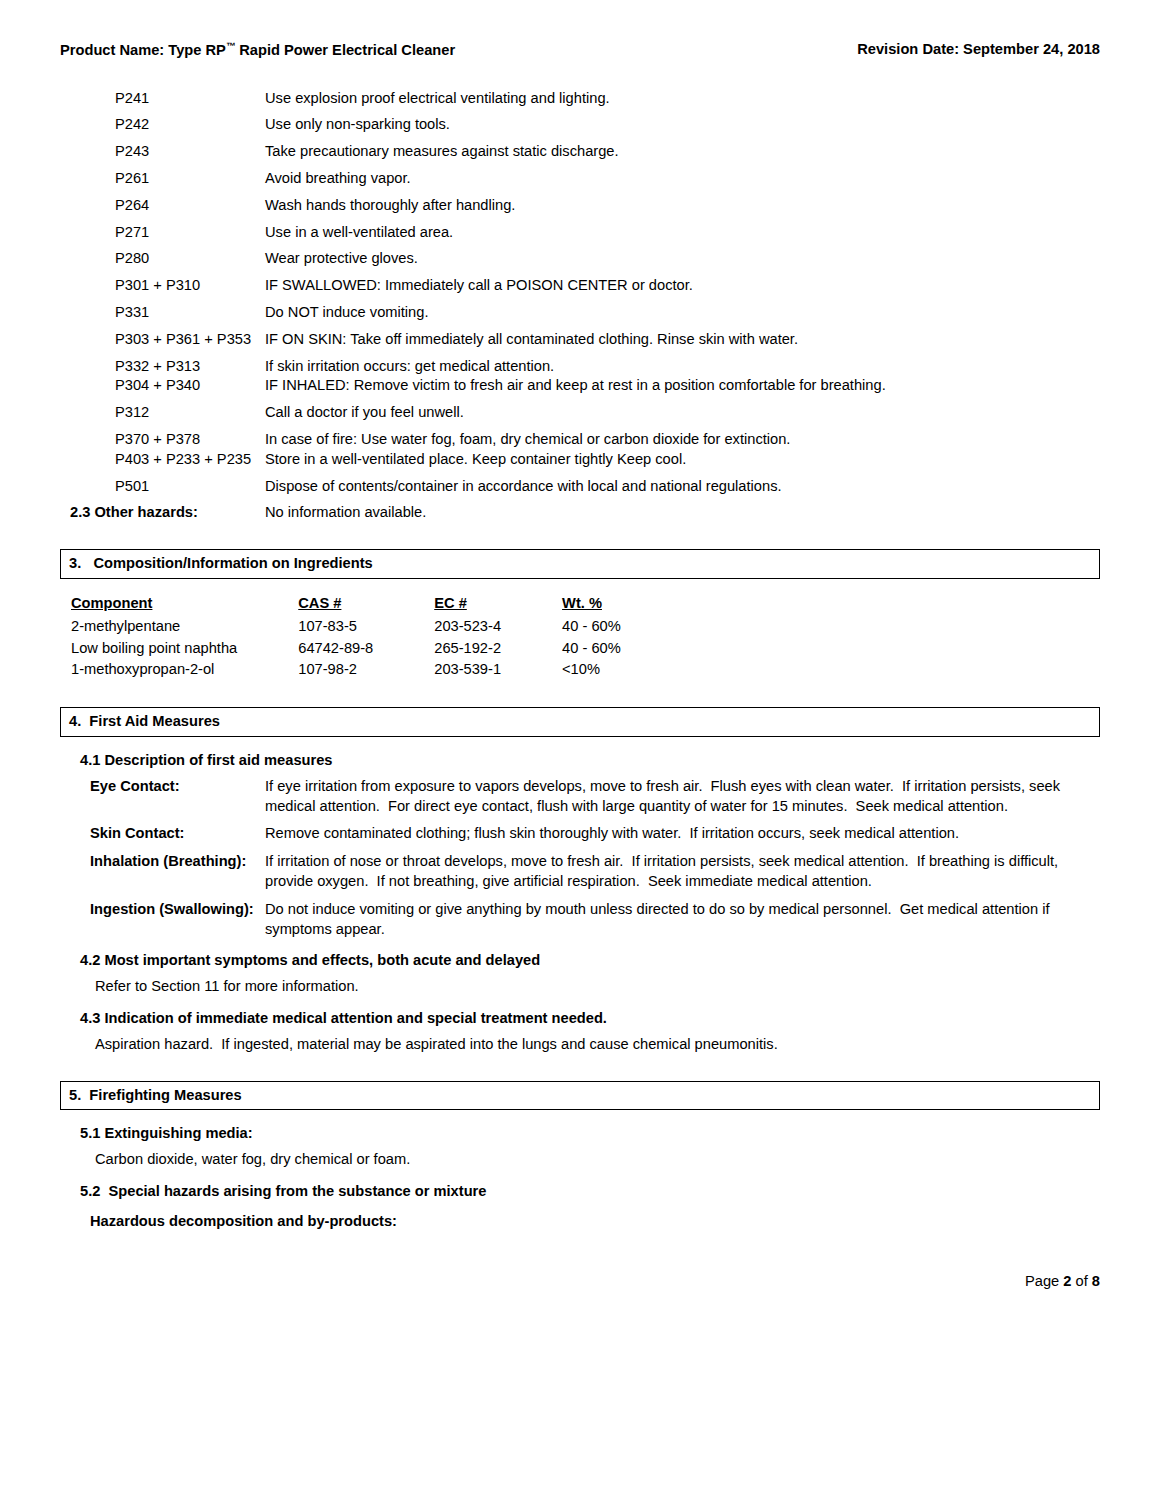Product Name: Type RP™ Rapid Power Electrical Cleaner
Revision Date: September 24, 2018
P241
Use explosion proof electrical ventilating and lighting.
P242
Use only non-sparking tools.
P243
Take precautionary measures against static discharge.
P261
Avoid breathing vapor.
P264
Wash hands thoroughly after handling.
P271
Use in a well-ventilated area.
P280
Wear protective gloves.
P301 + P310
IF SWALLOWED: Immediately call a POISON CENTER or doctor.
P331
Do NOT induce vomiting.
P303 + P361 + P353
IF ON SKIN: Take off immediately all contaminated clothing. Rinse skin with water.
P332 + P313
P304 + P340
If skin irritation occurs: get medical attention.
IF INHALED: Remove victim to fresh air and keep at rest in a position comfortable for breathing.
P312
Call a doctor if you feel unwell.
P370 + P378
P403 + P233 + P235
In case of fire: Use water fog, foam, dry chemical or carbon dioxide for extinction.
Store in a well-ventilated place. Keep container tightly Keep cool.
P501
Dispose of contents/container in accordance with local and national regulations.
2.3 Other hazards:
No information available.
3. Composition/Information on Ingredients
| Component | CAS # | EC # | Wt. % |
| --- | --- | --- | --- |
| 2-methylpentane | 107-83-5 | 203-523-4 | 40 - 60% |
| Low boiling point naphtha | 64742-89-8 | 265-192-2 | 40 - 60% |
| 1-methoxypropan-2-ol | 107-98-2 | 203-539-1 | <10% |
4. First Aid Measures
4.1 Description of first aid measures
Eye Contact:
If eye irritation from exposure to vapors develops, move to fresh air. Flush eyes with clean water. If irritation persists, seek medical attention. For direct eye contact, flush with large quantity of water for 15 minutes. Seek medical attention.
Skin Contact:
Remove contaminated clothing; flush skin thoroughly with water. If irritation occurs, seek medical attention.
Inhalation (Breathing):
If irritation of nose or throat develops, move to fresh air. If irritation persists, seek medical attention. If breathing is difficult, provide oxygen. If not breathing, give artificial respiration. Seek immediate medical attention.
Ingestion (Swallowing):
Do not induce vomiting or give anything by mouth unless directed to do so by medical personnel. Get medical attention if symptoms appear.
4.2 Most important symptoms and effects, both acute and delayed
Refer to Section 11 for more information.
4.3 Indication of immediate medical attention and special treatment needed.
Aspiration hazard. If ingested, material may be aspirated into the lungs and cause chemical pneumonitis.
5. Firefighting Measures
5.1 Extinguishing media:
Carbon dioxide, water fog, dry chemical or foam.
5.2 Special hazards arising from the substance or mixture
Hazardous decomposition and by-products:
Page 2 of 8